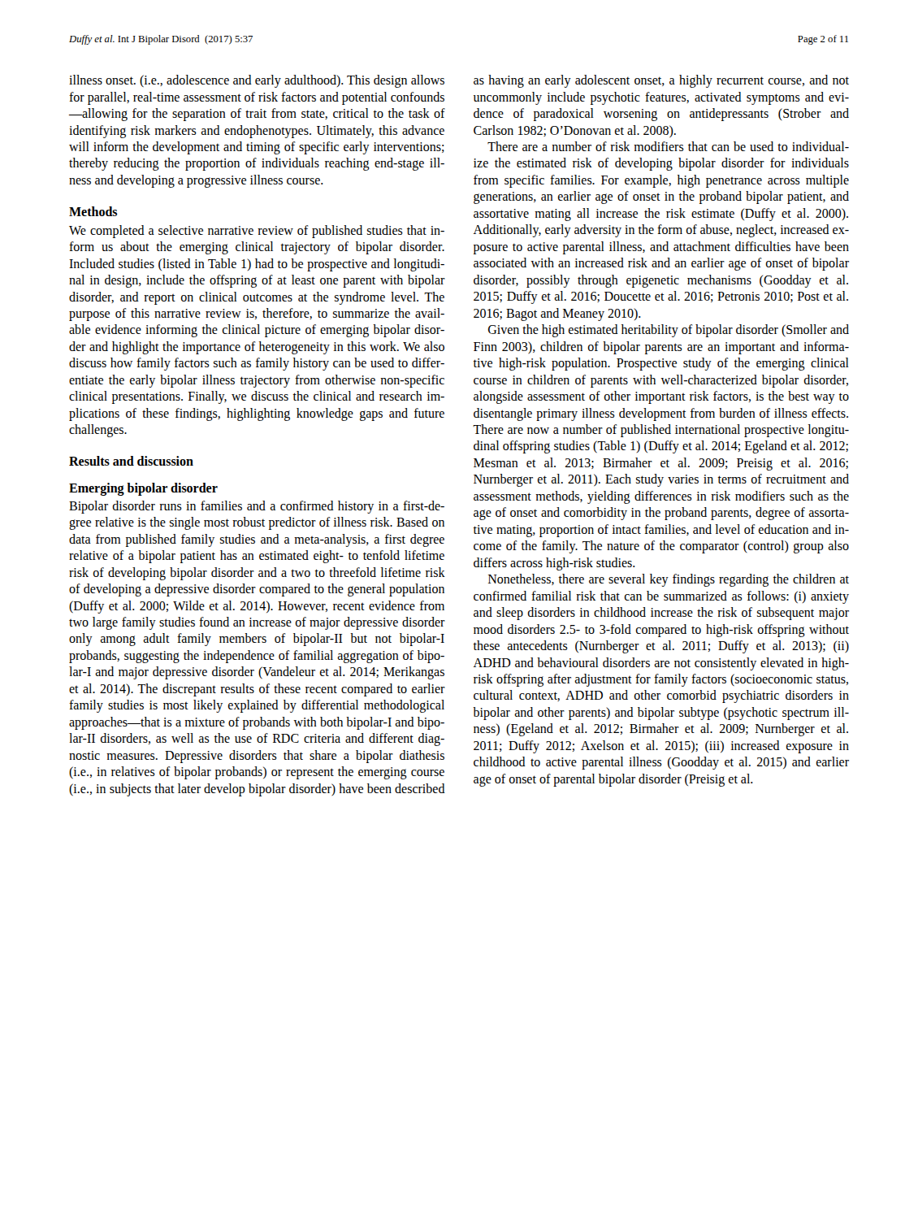Duffy et al. Int J Bipolar Disord (2017) 5:37
Page 2 of 11
illness onset. (i.e., adolescence and early adulthood). This design allows for parallel, real-time assessment of risk factors and potential confounds—allowing for the separation of trait from state, critical to the task of identifying risk markers and endophenotypes. Ultimately, this advance will inform the development and timing of specific early interventions; thereby reducing the proportion of individuals reaching end-stage illness and developing a progressive illness course.
Methods
We completed a selective narrative review of published studies that inform us about the emerging clinical trajectory of bipolar disorder. Included studies (listed in Table 1) had to be prospective and longitudinal in design, include the offspring of at least one parent with bipolar disorder, and report on clinical outcomes at the syndrome level. The purpose of this narrative review is, therefore, to summarize the available evidence informing the clinical picture of emerging bipolar disorder and highlight the importance of heterogeneity in this work. We also discuss how family factors such as family history can be used to differentiate the early bipolar illness trajectory from otherwise non-specific clinical presentations. Finally, we discuss the clinical and research implications of these findings, highlighting knowledge gaps and future challenges.
Results and discussion
Emerging bipolar disorder
Bipolar disorder runs in families and a confirmed history in a first-degree relative is the single most robust predictor of illness risk. Based on data from published family studies and a meta-analysis, a first degree relative of a bipolar patient has an estimated eight- to tenfold lifetime risk of developing bipolar disorder and a two to threefold lifetime risk of developing a depressive disorder compared to the general population (Duffy et al. 2000; Wilde et al. 2014). However, recent evidence from two large family studies found an increase of major depressive disorder only among adult family members of bipolar-II but not bipolar-I probands, suggesting the independence of familial aggregation of bipolar-I and major depressive disorder (Vandeleur et al. 2014; Merikangas et al. 2014). The discrepant results of these recent compared to earlier family studies is most likely explained by differential methodological approaches—that is a mixture of probands with both bipolar-I and bipolar-II disorders, as well as the use of RDC criteria and different diagnostic measures. Depressive disorders that share a bipolar diathesis (i.e., in relatives of bipolar probands) or represent the emerging course (i.e., in subjects that later develop bipolar disorder) have been described as having an early adolescent onset, a highly recurrent course, and not uncommonly include psychotic features, activated symptoms and evidence of paradoxical worsening on antidepressants (Strober and Carlson 1982; O’Donovan et al. 2008).
There are a number of risk modifiers that can be used to individualize the estimated risk of developing bipolar disorder for individuals from specific families. For example, high penetrance across multiple generations, an earlier age of onset in the proband bipolar patient, and assortative mating all increase the risk estimate (Duffy et al. 2000). Additionally, early adversity in the form of abuse, neglect, increased exposure to active parental illness, and attachment difficulties have been associated with an increased risk and an earlier age of onset of bipolar disorder, possibly through epigenetic mechanisms (Goodday et al. 2015; Duffy et al. 2016; Doucette et al. 2016; Petronis 2010; Post et al. 2016; Bagot and Meaney 2010).
Given the high estimated heritability of bipolar disorder (Smoller and Finn 2003), children of bipolar parents are an important and informative high-risk population. Prospective study of the emerging clinical course in children of parents with well-characterized bipolar disorder, alongside assessment of other important risk factors, is the best way to disentangle primary illness development from burden of illness effects. There are now a number of published international prospective longitudinal offspring studies (Table 1) (Duffy et al. 2014; Egeland et al. 2012; Mesman et al. 2013; Birmaher et al. 2009; Preisig et al. 2016; Nurnberger et al. 2011). Each study varies in terms of recruitment and assessment methods, yielding differences in risk modifiers such as the age of onset and comorbidity in the proband parents, degree of assortative mating, proportion of intact families, and level of education and income of the family. The nature of the comparator (control) group also differs across high-risk studies.
Nonetheless, there are several key findings regarding the children at confirmed familial risk that can be summarized as follows: (i) anxiety and sleep disorders in childhood increase the risk of subsequent major mood disorders 2.5- to 3-fold compared to high-risk offspring without these antecedents (Nurnberger et al. 2011; Duffy et al. 2013); (ii) ADHD and behavioural disorders are not consistently elevated in high-risk offspring after adjustment for family factors (socioeconomic status, cultural context, ADHD and other comorbid psychiatric disorders in bipolar and other parents) and bipolar subtype (psychotic spectrum illness) (Egeland et al. 2012; Birmaher et al. 2009; Nurnberger et al. 2011; Duffy 2012; Axelson et al. 2015); (iii) increased exposure in childhood to active parental illness (Goodday et al. 2015) and earlier age of onset of parental bipolar disorder (Preisig et al.